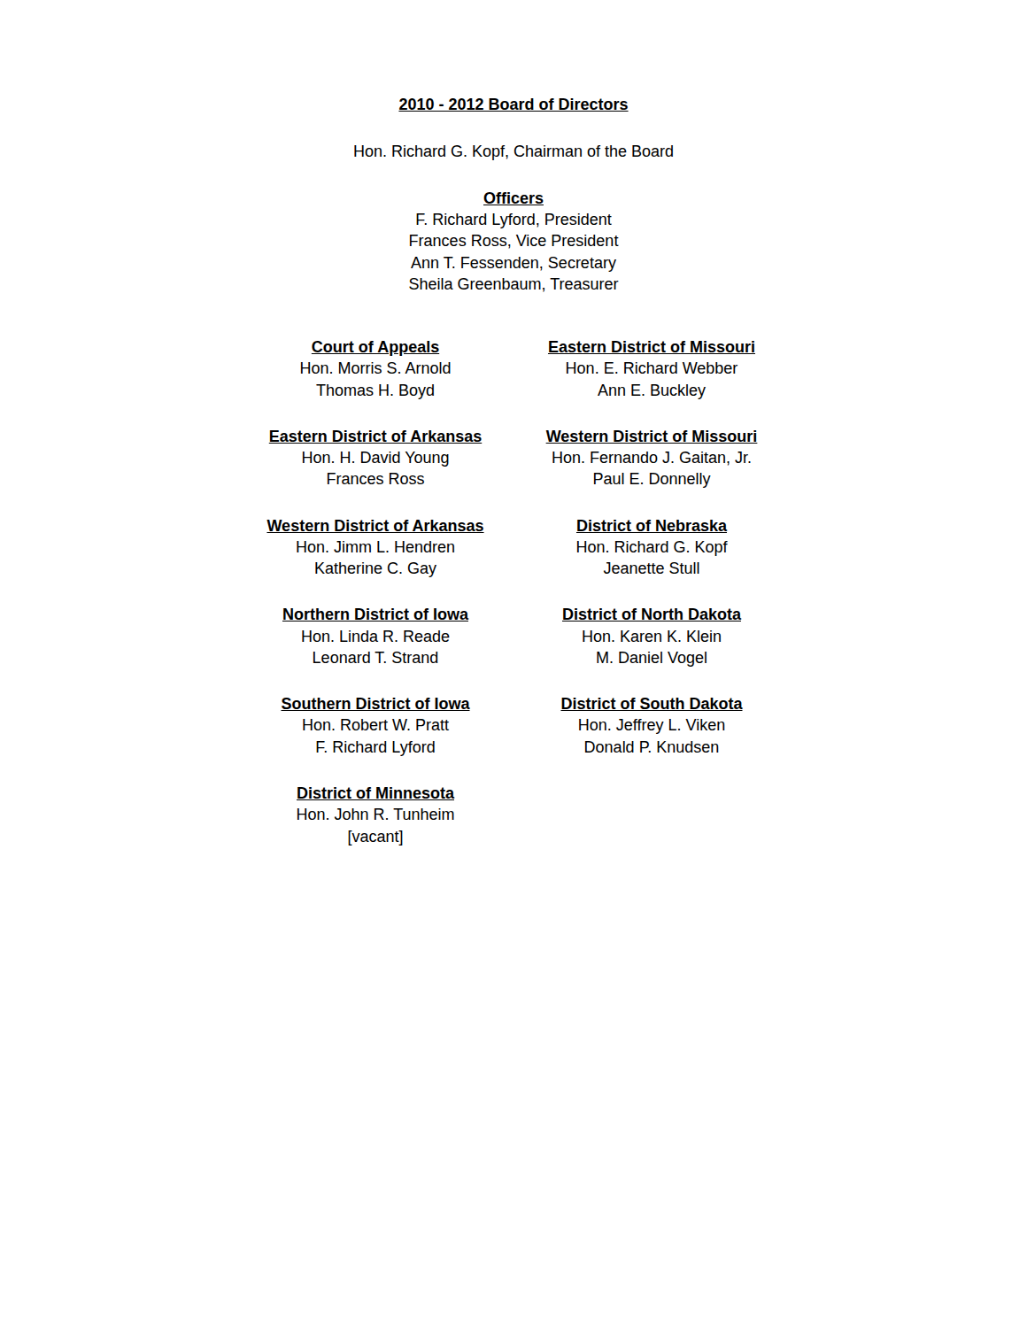2010 - 2012 Board of Directors
Hon. Richard G. Kopf, Chairman of the Board
Officers
F. Richard Lyford, President
Frances Ross, Vice President
Ann T. Fessenden, Secretary
Sheila Greenbaum, Treasurer
| Court of Appeals Hon. Morris S. Arnold Thomas H. Boyd | Eastern District of Missouri Hon. E. Richard Webber Ann E. Buckley |
| Eastern District of Arkansas Hon. H. David Young Frances Ross | Western District of Missouri Hon. Fernando J. Gaitan, Jr. Paul E. Donnelly |
| Western District of Arkansas Hon. Jimm L. Hendren Katherine C. Gay | District of Nebraska Hon. Richard G. Kopf Jeanette Stull |
| Northern District of Iowa Hon. Linda R. Reade Leonard T. Strand | District of North Dakota Hon. Karen K. Klein M. Daniel Vogel |
| Southern District of Iowa Hon. Robert W. Pratt F. Richard Lyford | District of South Dakota Hon. Jeffrey L. Viken Donald P. Knudsen |
| District of Minnesota Hon. John R. Tunheim [vacant] | |